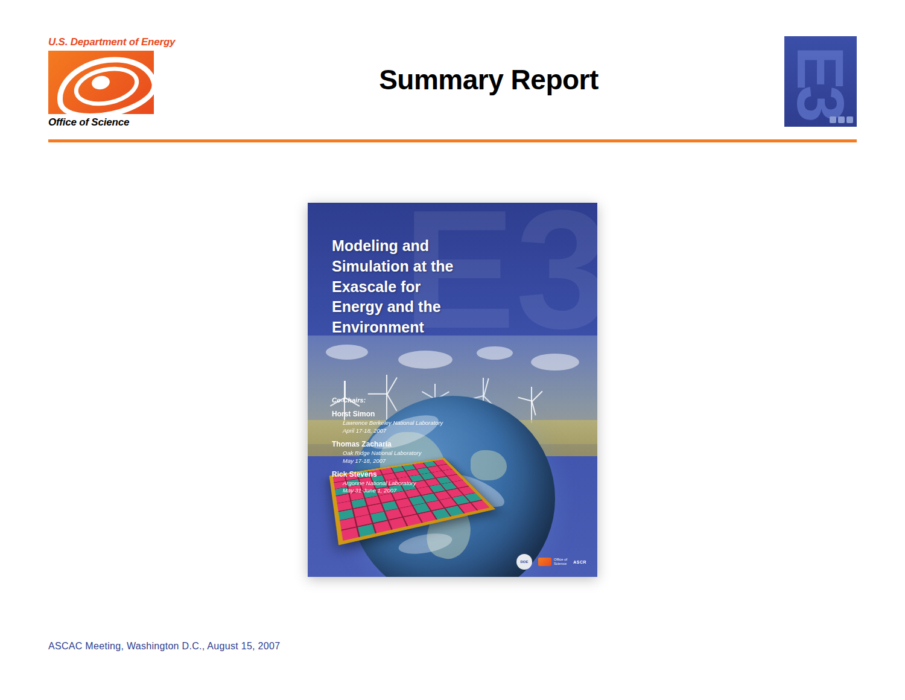U.S. Department of Energy
Office of Science
Summary Report
E3
E3
Modeling and
Simulation at the
Exascale for
Energy and the
Environment
Co-Chairs:
Horst Simon
Lawrence Berkeley National Laboratory
April 17-18, 2007
Thomas Zacharia
Oak Ridge National Laboratory
May 17-18, 2007
Rick Stevens
Argonne National Laboratory
May 31-June 1, 2007
DOE
Office of
Science
ASCR
ASCAC Meeting, Washington D.C., August 15, 2007